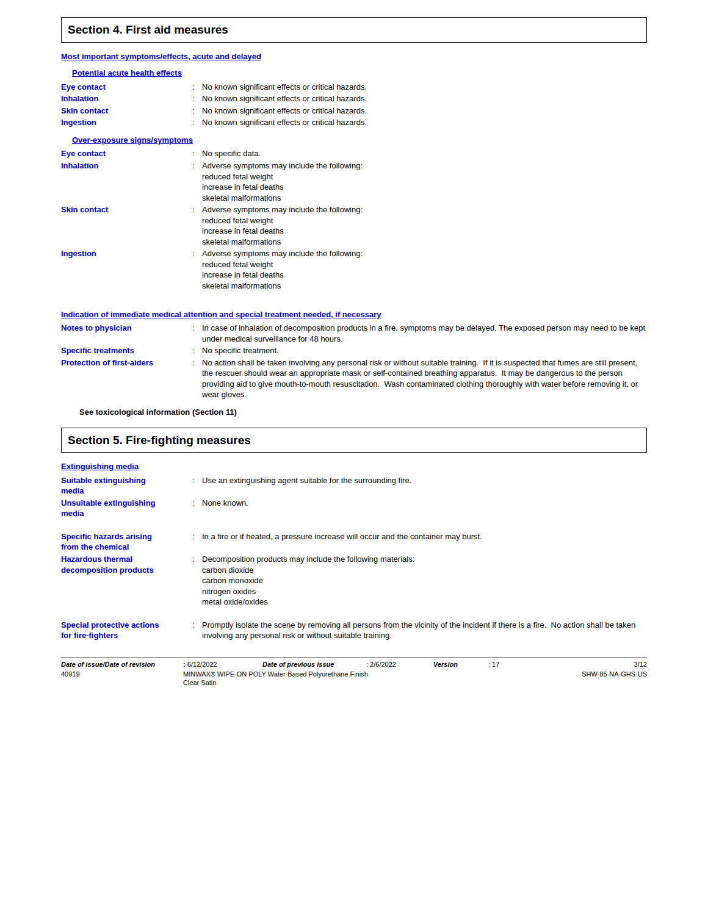Section 4. First aid measures
Most important symptoms/effects, acute and delayed
Potential acute health effects
| Eye contact | : | No known significant effects or critical hazards. |
| Inhalation | : | No known significant effects or critical hazards. |
| Skin contact | : | No known significant effects or critical hazards. |
| Ingestion | : | No known significant effects or critical hazards. |
Over-exposure signs/symptoms
| Eye contact | : | No specific data. |
| Inhalation | : | Adverse symptoms may include the following: reduced fetal weight increase in fetal deaths skeletal malformations |
| Skin contact | : | Adverse symptoms may include the following: reduced fetal weight increase in fetal deaths skeletal malformations |
| Ingestion | : | Adverse symptoms may include the following: reduced fetal weight increase in fetal deaths skeletal malformations |
Indication of immediate medical attention and special treatment needed, if necessary
| Notes to physician | : | In case of inhalation of decomposition products in a fire, symptoms may be delayed. The exposed person may need to be kept under medical surveillance for 48 hours. |
| Specific treatments | : | No specific treatment. |
| Protection of first-aiders | : | No action shall be taken involving any personal risk or without suitable training. If it is suspected that fumes are still present, the rescuer should wear an appropriate mask or self-contained breathing apparatus. It may be dangerous to the person providing aid to give mouth-to-mouth resuscitation. Wash contaminated clothing thoroughly with water before removing it, or wear gloves. |
See toxicological information (Section 11)
Section 5. Fire-fighting measures
Extinguishing media
| Suitable extinguishing media | : | Use an extinguishing agent suitable for the surrounding fire. |
| Unsuitable extinguishing media | : | None known. |
| Specific hazards arising from the chemical | : | In a fire or if heated, a pressure increase will occur and the container may burst. |
| Hazardous thermal decomposition products | : | Decomposition products may include the following materials: carbon dioxide carbon monoxide nitrogen oxides metal oxide/oxides |
| Special protective actions for fire-fighters | : | Promptly isolate the scene by removing all persons from the vicinity of the incident if there is a fire. No action shall be taken involving any personal risk or without suitable training. |
| Date of issue/Date of revision | : 6/12/2022 | Date of previous issue | : 2/6/2022 | Version | : 17 | 3/12 |
| 40919 | MINWAX® WIPE-ON POLY Water-Based Polyurethane Finish Clear Satin | SHW-85-NA-GHS-US |